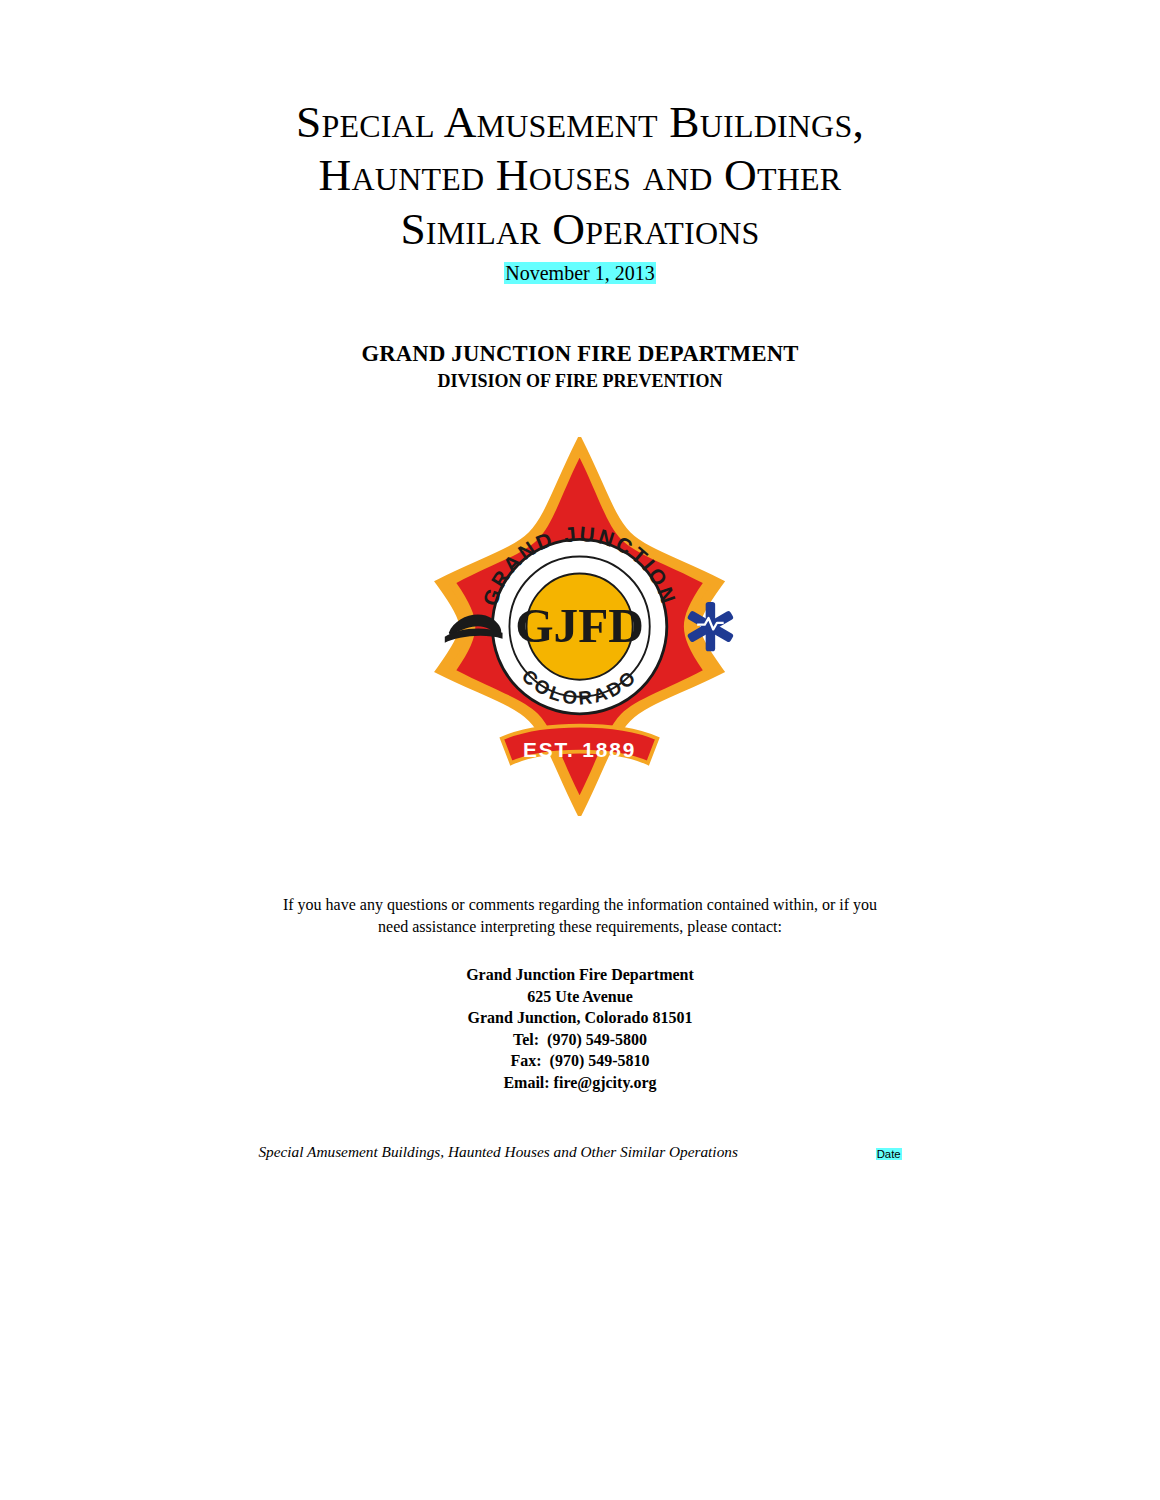Special Amusement Buildings,
Haunted Houses and Other
Similar Operations
November 1, 2013
GRAND JUNCTION FIRE DEPARTMENT
DIVISION OF FIRE PREVENTION
GRAND JUNCTION COLORADO GJFD EST. 1889
If you have any questions or comments regarding the information contained within, or if you need assistance interpreting these requirements, please contact:
Grand Junction Fire Department
625 Ute Avenue
Grand Junction, Colorado 81501
Tel: (970) 549-5800
Fax: (970) 549-5810
Email: fire@gjcity.org
Special Amusement Buildings, Haunted Houses and Other Similar Operations
Date